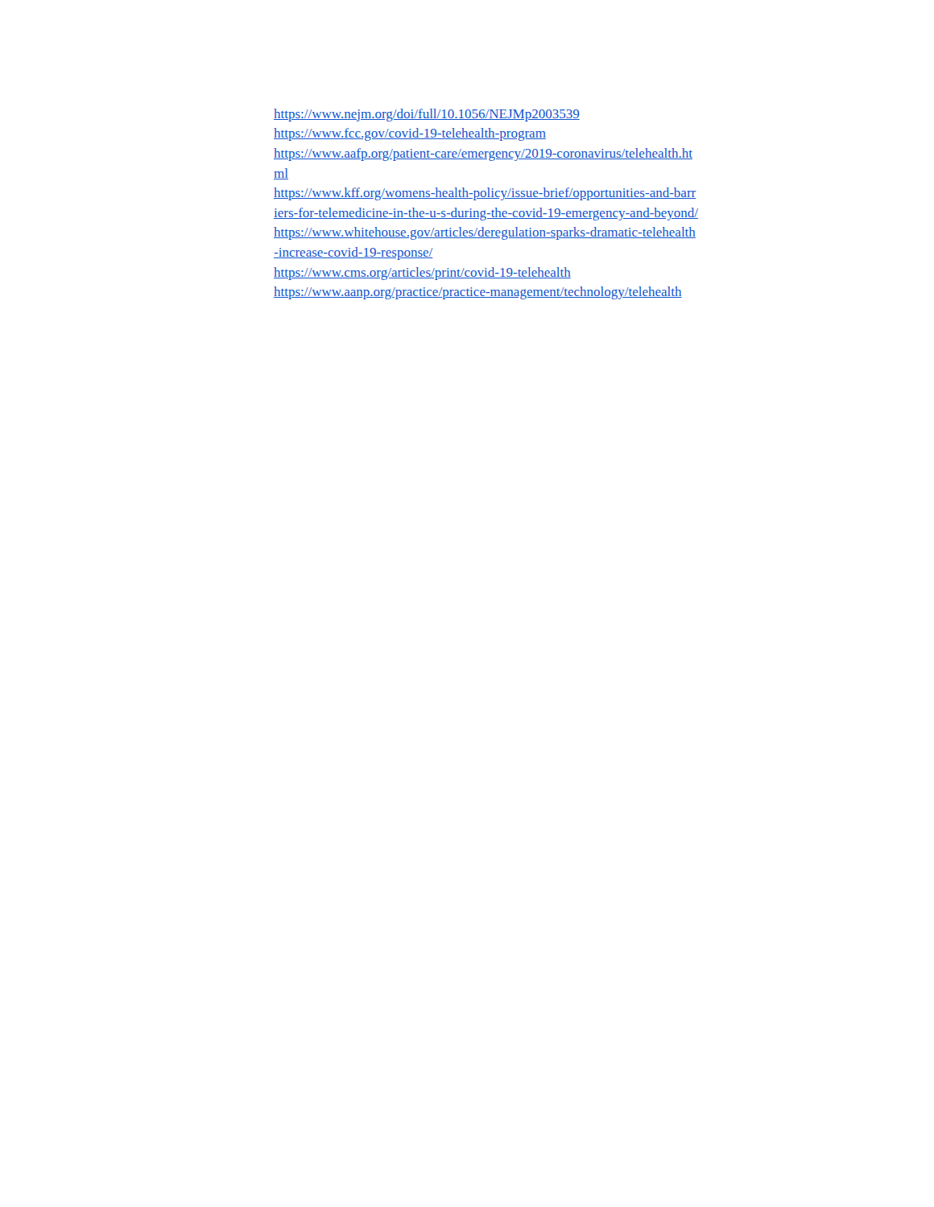https://www.nejm.org/doi/full/10.1056/NEJMp2003539
https://www.fcc.gov/covid-19-telehealth-program
https://www.aafp.org/patient-care/emergency/2019-coronavirus/telehealth.html
https://www.kff.org/womens-health-policy/issue-brief/opportunities-and-barriers-for-telemedicine-in-the-u-s-during-the-covid-19-emergency-and-beyond/
https://www.whitehouse.gov/articles/deregulation-sparks-dramatic-telehealth-increase-covid-19-response/
https://www.cms.org/articles/print/covid-19-telehealth
https://www.aanp.org/practice/practice-management/technology/telehealth